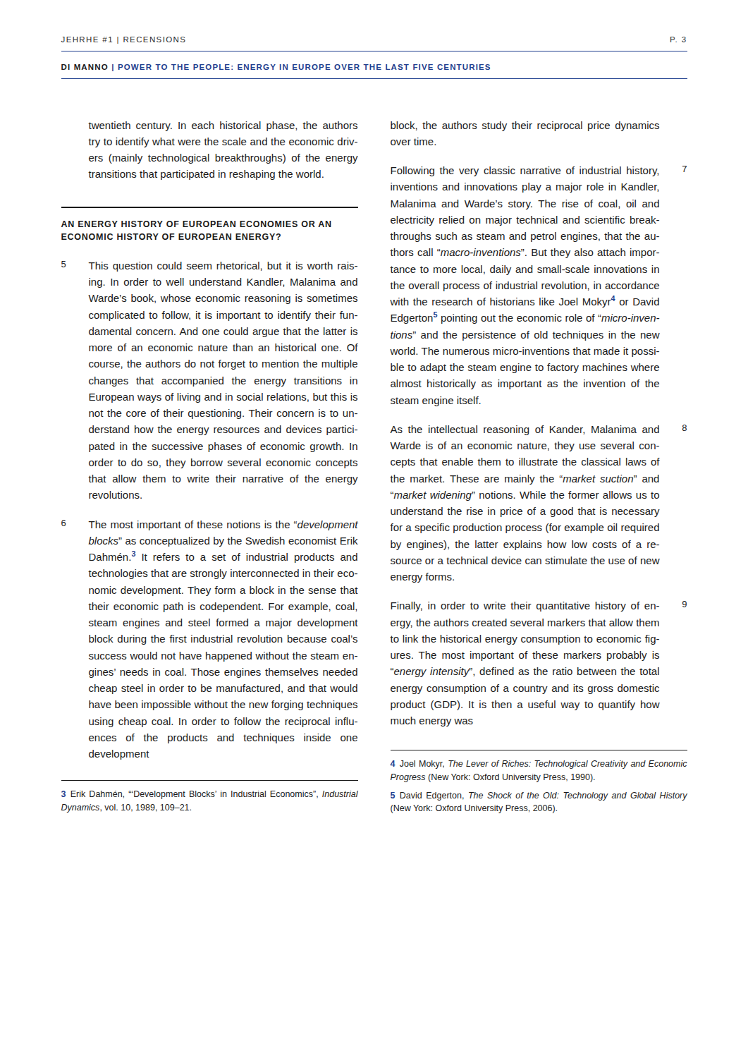JEHRHE #1 | Recensions P. 3
Di Manno | Power to the People: Energy in Europe over the Last Five Centuries
twentieth century. In each historical phase, the authors try to identify what were the scale and the economic drivers (mainly technological breakthroughs) of the energy transitions that participated in reshaping the world.
An energy history of European economies or an economic history of European energy?
5
This question could seem rhetorical, but it is worth raising. In order to well understand Kandler, Malanima and Warde’s book, whose economic reasoning is sometimes complicated to follow, it is important to identify their fundamental concern. And one could argue that the latter is more of an economic nature than an historical one. Of course, the authors do not forget to mention the multiple changes that accompanied the energy transitions in European ways of living and in social relations, but this is not the core of their questioning. Their concern is to understand how the energy resources and devices participated in the successive phases of economic growth. In order to do so, they borrow several economic concepts that allow them to write their narrative of the energy revolutions.
6
The most important of these notions is the “development blocks” as conceptualized by the Swedish economist Erik Dahmén.3 It refers to a set of industrial products and technologies that are strongly interconnected in their economic development. They form a block in the sense that their economic path is codependent. For example, coal, steam engines and steel formed a major development block during the first industrial revolution because coal’s success would not have happened without the steam engines’ needs in coal. Those engines themselves needed cheap steel in order to be manufactured, and that would have been impossible without the new forging techniques using cheap coal. In order to follow the reciprocal influences of the products and techniques inside one development
3 Erik Dahmén, “‘Development Blocks’ in Industrial Economics”, Industrial Dynamics, vol. 10, 1989, 109–21.
block, the authors study their reciprocal price dynamics over time.
7
Following the very classic narrative of industrial history, inventions and innovations play a major role in Kandler, Malanima and Warde’s story. The rise of coal, oil and electricity relied on major technical and scientific breakthroughs such as steam and petrol engines, that the authors call “macro-inventions”. But they also attach importance to more local, daily and small-scale innovations in the overall process of industrial revolution, in accordance with the research of historians like Joel Mokyr4 or David Edgerton5 pointing out the economic role of “micro-inventions” and the persistence of old techniques in the new world. The numerous micro-inventions that made it possible to adapt the steam engine to factory machines where almost historically as important as the invention of the steam engine itself.
8
As the intellectual reasoning of Kander, Malanima and Warde is of an economic nature, they use several concepts that enable them to illustrate the classical laws of the market. These are mainly the “market suction” and “market widening” notions. While the former allows us to understand the rise in price of a good that is necessary for a specific production process (for example oil required by engines), the latter explains how low costs of a resource or a technical device can stimulate the use of new energy forms.
9
Finally, in order to write their quantitative history of energy, the authors created several markers that allow them to link the historical energy consumption to economic figures. The most important of these markers probably is “energy intensity”, defined as the ratio between the total energy consumption of a country and its gross domestic product (GDP). It is then a useful way to quantify how much energy was
4 Joel Mokyr, The Lever of Riches: Technological Creativity and Economic Progress (New York: Oxford University Press, 1990).
5 David Edgerton, The Shock of the Old: Technology and Global History (New York: Oxford University Press, 2006).